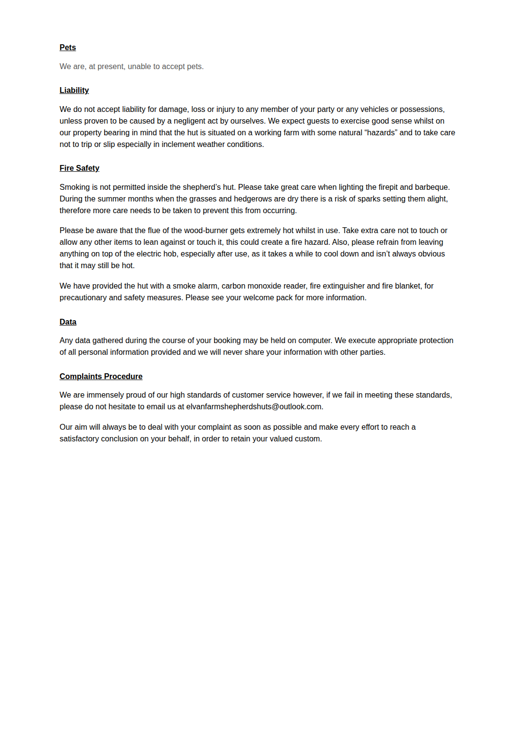Pets
We are, at present, unable to accept pets.
Liability
We do not accept liability for damage, loss or injury to any member of your party or any vehicles or possessions, unless proven to be caused by a negligent act by ourselves. We expect guests to exercise good sense whilst on our property bearing in mind that the hut is situated on a working farm with some natural “hazards” and to take care not to trip or slip especially in inclement weather conditions.
Fire Safety
Smoking is not permitted inside the shepherd’s hut. Please take great care when lighting the firepit and barbeque. During the summer months when the grasses and hedgerows are dry there is a risk of sparks setting them alight, therefore more care needs to be taken to prevent this from occurring.
Please be aware that the flue of the wood-burner gets extremely hot whilst in use. Take extra care not to touch or allow any other items to lean against or touch it, this could create a fire hazard. Also, please refrain from leaving anything on top of the electric hob, especially after use, as it takes a while to cool down and isn’t always obvious that it may still be hot.
We have provided the hut with a smoke alarm, carbon monoxide reader, fire extinguisher and fire blanket, for precautionary and safety measures. Please see your welcome pack for more information.
Data
Any data gathered during the course of your booking may be held on computer. We execute appropriate protection of all personal information provided and we will never share your information with other parties.
Complaints Procedure
We are immensely proud of our high standards of customer service however, if we fail in meeting these standards, please do not hesitate to email us at elvanfarmshepherdshuts@outlook.com.
Our aim will always be to deal with your complaint as soon as possible and make every effort to reach a satisfactory conclusion on your behalf, in order to retain your valued custom.